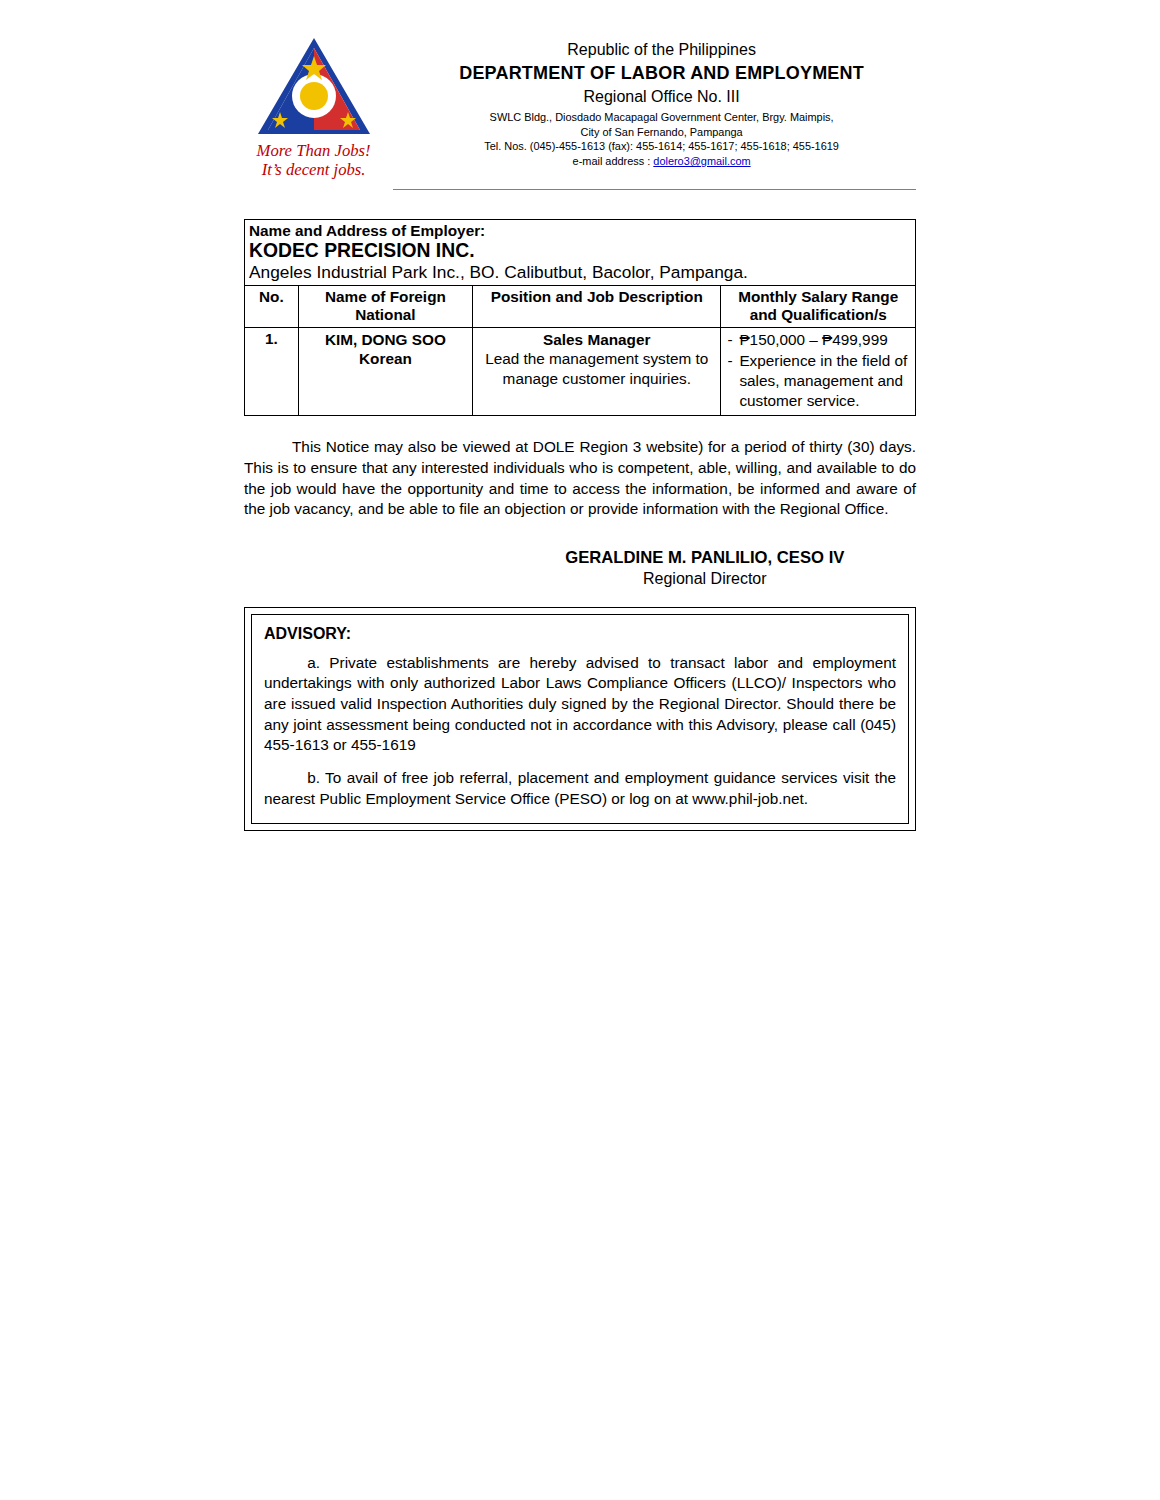More Than Jobs!
It’s decent jobs.
Republic of the Philippines
DEPARTMENT OF LABOR AND EMPLOYMENT
Regional Office No. III
SWLC Bldg., Diosdado Macapagal Government Center, Brgy. Maimpis,
City of San Fernando, Pampanga
Tel. Nos. (045)-455-1613 (fax): 455-1614; 455-1617; 455-1618; 455-1619
e-mail address : dolero3@gmail.com
| Name and Address of Employer: KODEC PRECISION INC. Angeles Industrial Park Inc., BO. Calibutbut, Bacolor, Pampanga. |
| No. | Name of Foreign National | Position and Job Description | Monthly Salary Range and Qualification/s |
| 1. | KIM, DONG SOO Korean | Sales Manager Lead the management system to manage customer inquiries. | ₱150,000 – ₱499,999 Experience in the field of sales, management and customer service. |
This Notice may also be viewed at DOLE Region 3 website) for a period of thirty (30) days. This is to ensure that any interested individuals who is competent, able, willing, and available to do the job would have the opportunity and time to access the information, be informed and aware of the job vacancy, and be able to file an objection or provide information with the Regional Office.
GERALDINE M. PANLILIO, CESO IV
Regional Director
ADVISORY:
a. Private establishments are hereby advised to transact labor and employment undertakings with only authorized Labor Laws Compliance Officers (LLCO)/ Inspectors who are issued valid Inspection Authorities duly signed by the Regional Director. Should there be any joint assessment being conducted not in accordance with this Advisory, please call (045) 455-1613 or 455-1619
b. To avail of free job referral, placement and employment guidance services visit the nearest Public Employment Service Office (PESO) or log on at www.phil-job.net.